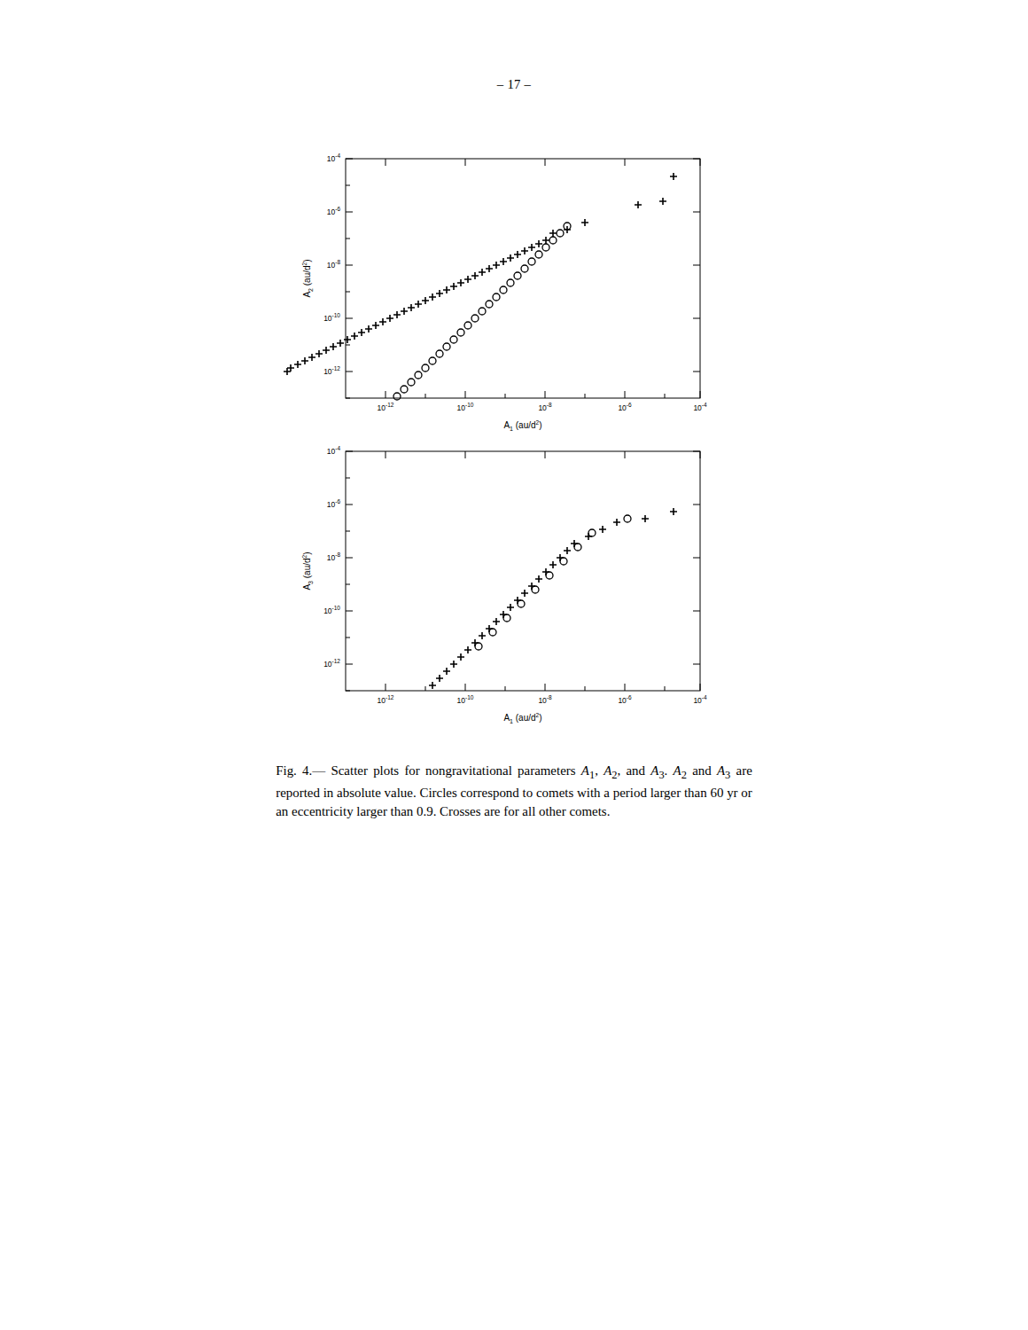– 17 –
10-4 10-6 10-8 10-10 10-12 10-12 10-10 10-8 10-6 10-4 A1 (au/d2) A2 (au/d2) 10-4 10-6 10-8 10-10 10-12 10-12 10-10 10-8 10-6 10-4 A1 (au/d2) A3 (au/d2)
Fig. 4.— Scatter plots for nongravitational parameters A1, A2, and A3. A2 and A3 are reported in absolute value. Circles correspond to comets with a period larger than 60 yr or an eccentricity larger than 0.9. Crosses are for all other comets.